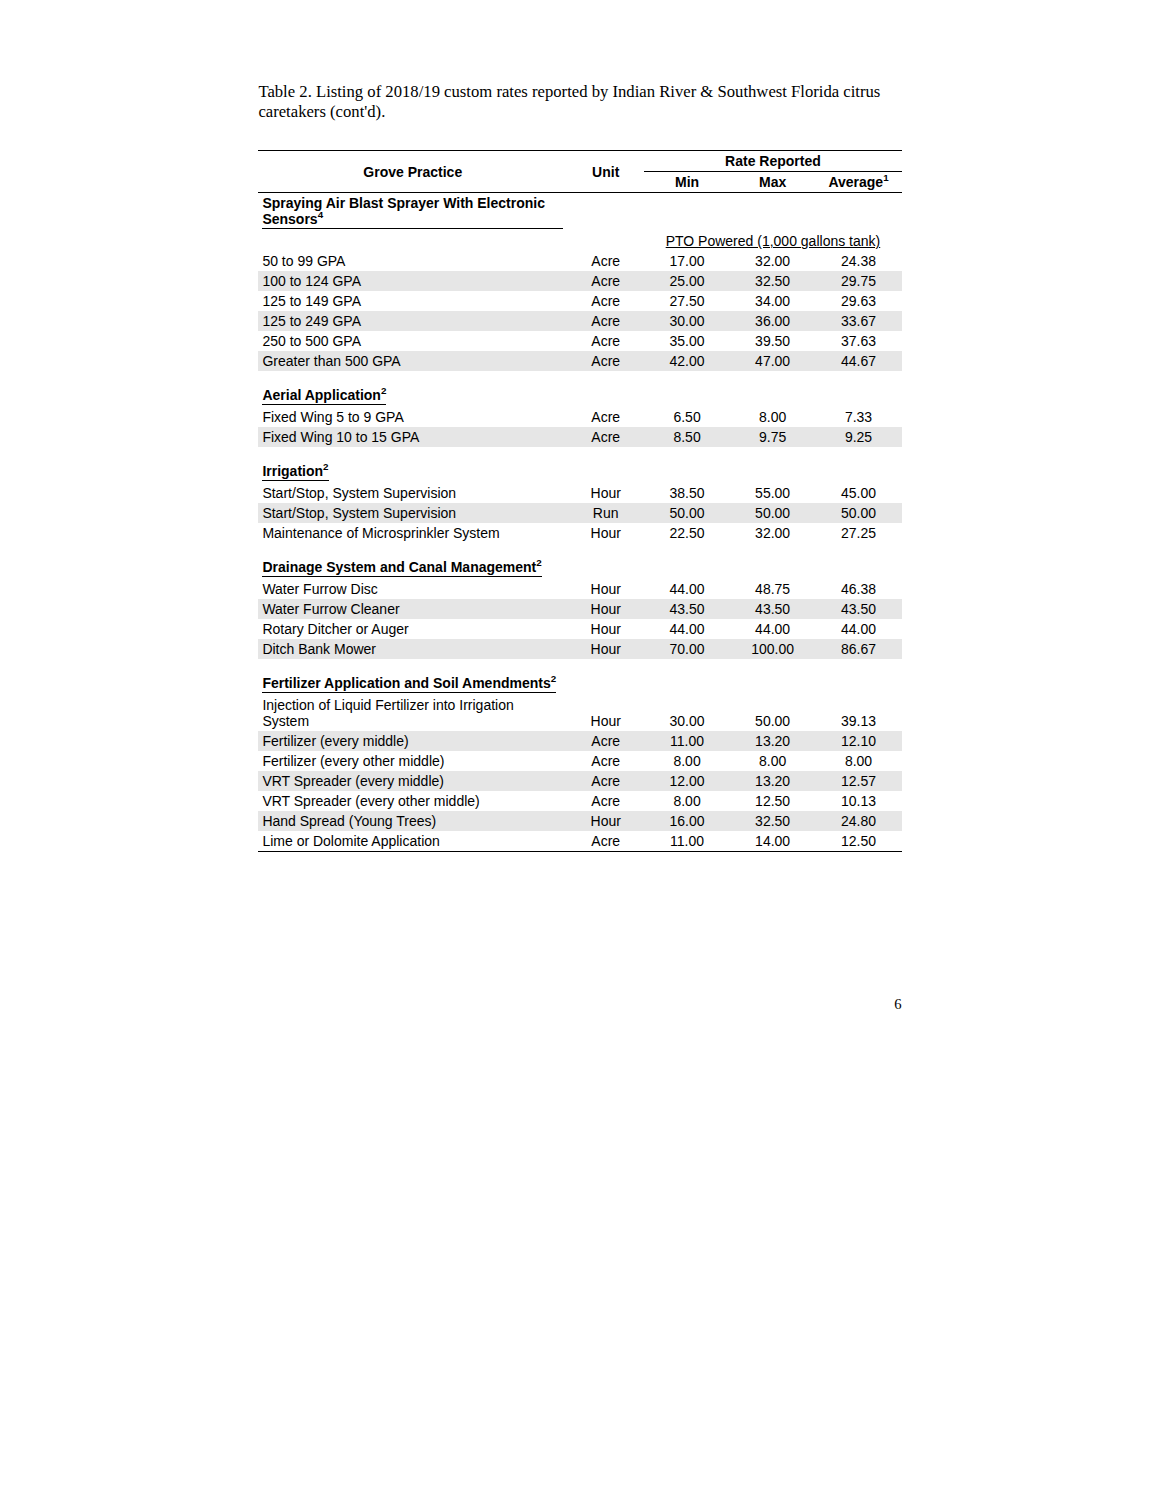Table 2. Listing of 2018/19 custom rates reported by Indian River & Southwest Florida citrus caretakers (cont'd).
| Grove Practice | Unit | Rate Reported |
| --- | --- | --- |
| Min | Max | Average 1 |
| Spraying Air Blast Sprayer With Electronic Sensors 4 | | | | |
| | | PTO Powered (1,000 gallons tank) |
| 50 to 99 GPA | Acre | 17.00 | 32.00 | 24.38 |
| 100 to 124 GPA | Acre | 25.00 | 32.50 | 29.75 |
| 125 to 149 GPA | Acre | 27.50 | 34.00 | 29.63 |
| 125 to 249 GPA | Acre | 30.00 | 36.00 | 33.67 |
| 250 to 500 GPA | Acre | 35.00 | 39.50 | 37.63 |
| Greater than 500 GPA | Acre | 42.00 | 47.00 | 44.67 |
| Aerial Application 2 | | | | |
| Fixed Wing 5 to 9 GPA | Acre | 6.50 | 8.00 | 7.33 |
| Fixed Wing 10 to 15 GPA | Acre | 8.50 | 9.75 | 9.25 |
| Irrigation 2 | | | | |
| Start/Stop, System Supervision | Hour | 38.50 | 55.00 | 45.00 |
| Start/Stop, System Supervision | Run | 50.00 | 50.00 | 50.00 |
| Maintenance of Microsprinkler System | Hour | 22.50 | 32.00 | 27.25 |
| Drainage System and Canal Management 2 | | | | |
| Water Furrow Disc | Hour | 44.00 | 48.75 | 46.38 |
| Water Furrow Cleaner | Hour | 43.50 | 43.50 | 43.50 |
| Rotary Ditcher or Auger | Hour | 44.00 | 44.00 | 44.00 |
| Ditch Bank Mower | Hour | 70.00 | 100.00 | 86.67 |
| Fertilizer Application and Soil Amendments 2 | | | | |
| Injection of Liquid Fertilizer into Irrigation System | Hour | 30.00 | 50.00 | 39.13 |
| Fertilizer (every middle) | Acre | 11.00 | 13.20 | 12.10 |
| Fertilizer (every other middle) | Acre | 8.00 | 8.00 | 8.00 |
| VRT Spreader (every middle) | Acre | 12.00 | 13.20 | 12.57 |
| VRT Spreader (every other middle) | Acre | 8.00 | 12.50 | 10.13 |
| Hand Spread (Young Trees) | Hour | 16.00 | 32.50 | 24.80 |
| Lime or Dolomite Application | Acre | 11.00 | 14.00 | 12.50 |
6